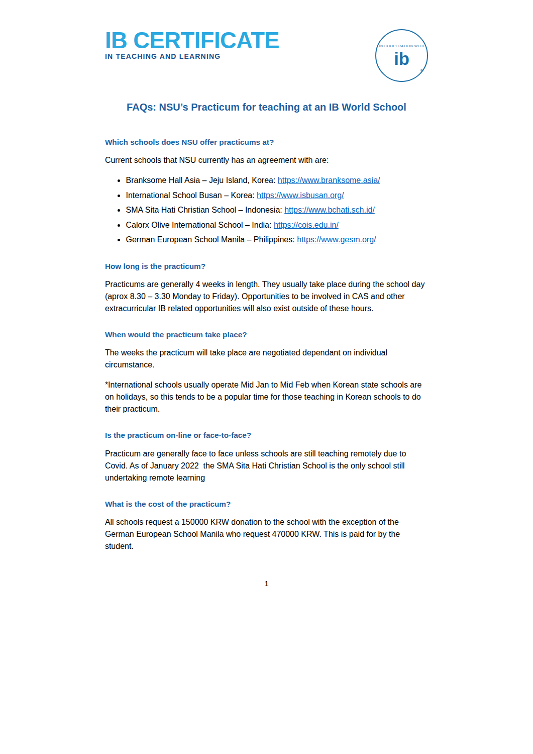IB CERTIFICATE IN TEACHING AND LEARNING
In cooperation with
ib
®
FAQs: NSU’s Practicum for teaching at an IB World School
Which schools does NSU offer practicums at?
Current schools that NSU currently has an agreement with are:
Branksome Hall Asia – Jeju Island, Korea: https://www.branksome.asia/
International School Busan – Korea: https://www.isbusan.org/
SMA Sita Hati Christian School – Indonesia: https://www.bchati.sch.id/
Calorx Olive International School – India: https://cois.edu.in/
German European School Manila – Philippines: https://www.gesm.org/
How long is the practicum?
Practicums are generally 4 weeks in length. They usually take place during the school day (aprox 8.30 – 3.30 Monday to Friday). Opportunities to be involved in CAS and other extracurricular IB related opportunities will also exist outside of these hours.
When would the practicum take place?
The weeks the practicum will take place are negotiated dependant on individual circumstance.
*International schools usually operate Mid Jan to Mid Feb when Korean state schools are on holidays, so this tends to be a popular time for those teaching in Korean schools to do their practicum.
Is the practicum on-line or face-to-face?
Practicum are generally face to face unless schools are still teaching remotely due to Covid. As of January 2022 the SMA Sita Hati Christian School is the only school still undertaking remote learning
What is the cost of the practicum?
All schools request a 150000 KRW donation to the school with the exception of the German European School Manila who request 470000 KRW. This is paid for by the student.
1